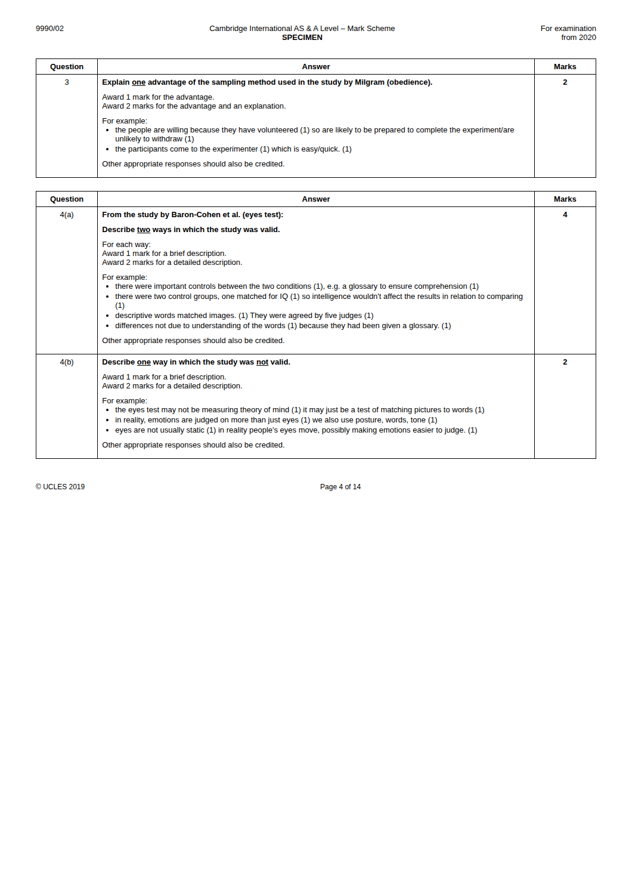9990/02
Cambridge International AS & A Level – Mark Scheme
SPECIMEN
For examination
from 2020
| Question | Answer | Marks |
| --- | --- | --- |
| 3 | Explain one advantage of the sampling method used in the study by Milgram (obedience). Award 1 mark for the advantage. Award 2 marks for the advantage and an explanation. For example: the people are willing because they have volunteered (1) so are likely to be prepared to complete the experiment/are unlikely to withdraw (1) the participants come to the experimenter (1) which is easy/quick. (1) Other appropriate responses should also be credited. | 2 |
| Question | Answer | Marks |
| --- | --- | --- |
| 4(a) | From the study by Baron-Cohen et al. (eyes test): Describe two ways in which the study was valid. For each way: Award 1 mark for a brief description. Award 2 marks for a detailed description. For example: there were important controls between the two conditions (1), e.g. a glossary to ensure comprehension (1) there were two control groups, one matched for IQ (1) so intelligence wouldn't affect the results in relation to comparing (1) descriptive words matched images. (1) They were agreed by five judges (1) differences not due to understanding of the words (1) because they had been given a glossary. (1) Other appropriate responses should also be credited. | 4 |
| 4(b) | Describe one way in which the study was not valid. Award 1 mark for a brief description. Award 2 marks for a detailed description. For example: the eyes test may not be measuring theory of mind (1) it may just be a test of matching pictures to words (1) in reality, emotions are judged on more than just eyes (1) we also use posture, words, tone (1) eyes are not usually static (1) in reality people's eyes move, possibly making emotions easier to judge. (1) Other appropriate responses should also be credited. | 2 |
© UCLES 2019
Page 4 of 14